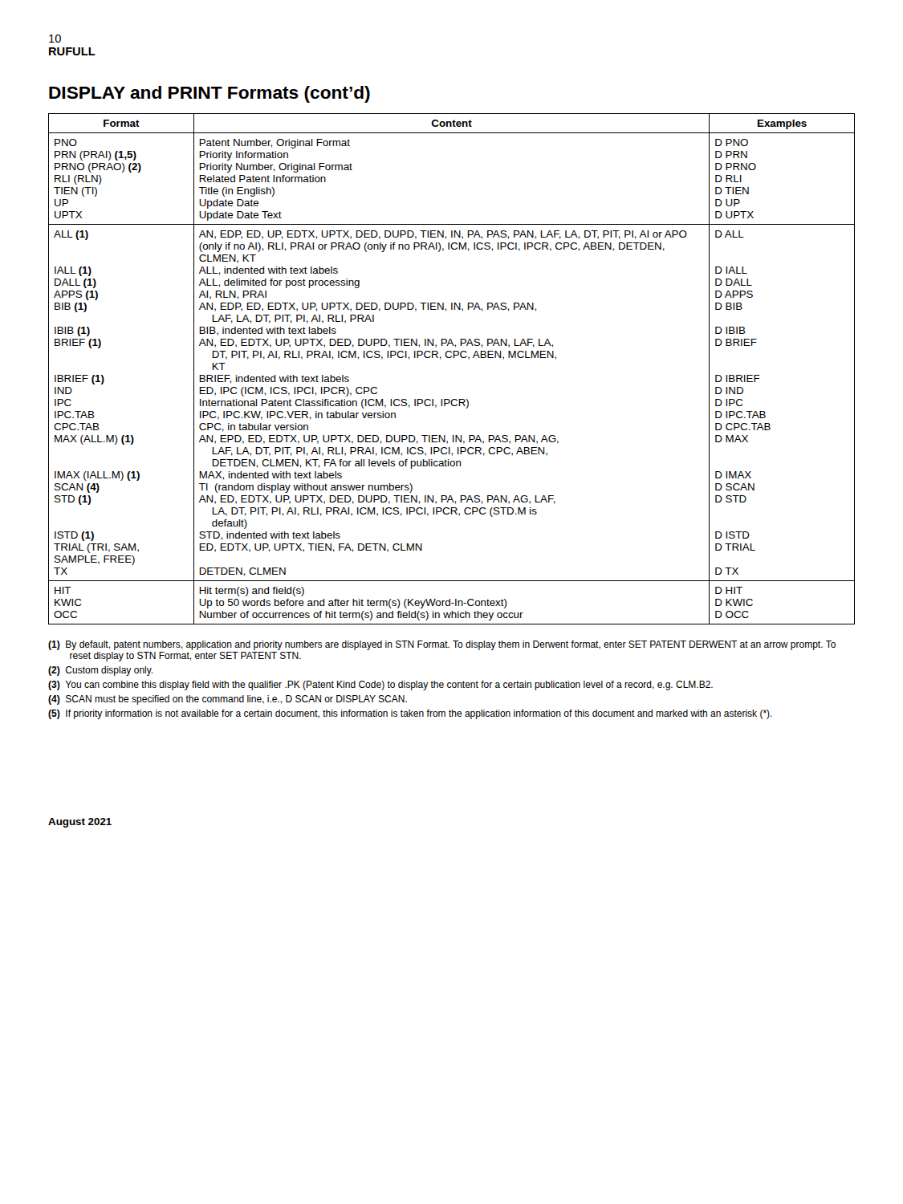10
RUFULL
DISPLAY and PRINT Formats (cont’d)
| Format | Content | Examples |
| --- | --- | --- |
| PNO PRN (PRAI) (1,5) PRNO (PRAO) (2) RLI (RLN) TIEN (TI) UP UPTX | Patent Number, Original Format Priority Information Priority Number, Original Format Related Patent Information Title (in English) Update Date Update Date Text | D PNO D PRN D PRNO D RLI D TIEN D UP D UPTX |
| ALL (1) IALL (1) DALL (1) APPS (1) BIB (1) IBIB (1) BRIEF (1) IBRIEF (1) IND IPC IPC.TAB CPC.TAB MAX (ALL.M) (1) IMAX (IALL.M) (1) SCAN (4) STD (1) ISTD (1) TRIAL (TRI, SAM, SAMPLE, FREE) TX | AN, EDP, ED, UP, EDTX, UPTX, DED, DUPD, TIEN, IN, PA, PAS, PAN, LAF, LA, DT, PIT, PI, AI or APO (only if no AI), RLI, PRAI or PRAO (only if no PRAI), ICM, ICS, IPCI, IPCR, CPC, ABEN, DETDEN, CLMEN, KT ALL, indented with text labels ALL, delimited for post processing AI, RLN, PRAI AN, EDP, ED, EDTX, UP, UPTX, DED, DUPD, TIEN, IN, PA, PAS, PAN, LAF, LA, DT, PIT, PI, AI, RLI, PRAI BIB, indented with text labels AN, ED, EDTX, UP, UPTX, DED, DUPD, TIEN, IN, PA, PAS, PAN, LAF, LA, DT, PIT, PI, AI, RLI, PRAI, ICM, ICS, IPCI, IPCR, CPC, ABEN, MCLMEN, KT BRIEF, indented with text labels ED, IPC (ICM, ICS, IPCI, IPCR), CPC International Patent Classification (ICM, ICS, IPCI, IPCR) IPC, IPC.KW, IPC.VER, in tabular version CPC, in tabular version AN, EPD, ED, EDTX, UP, UPTX, DED, DUPD, TIEN, IN, PA, PAS, PAN, AG, LAF, LA, DT, PIT, PI, AI, RLI, PRAI, ICM, ICS, IPCI, IPCR, CPC, ABEN, DETDEN, CLMEN, KT, FA for all levels of publication MAX, indented with text labels TI (random display without answer numbers) AN, ED, EDTX, UP, UPTX, DED, DUPD, TIEN, IN, PA, PAS, PAN, AG, LAF, LA, DT, PIT, PI, AI, RLI, PRAI, ICM, ICS, IPCI, IPCR, CPC (STD.M is default) STD, indented with text labels ED, EDTX, UP, UPTX, TIEN, FA, DETN, CLMN DETDEN, CLMEN | D ALL D IALL D DALL D APPS D BIB D IBIB D BRIEF D IBRIEF D IND D IPC D IPC.TAB D CPC.TAB D MAX D IMAX D SCAN D STD D ISTD D TRIAL D TX |
| HIT KWIC OCC | Hit term(s) and field(s) Up to 50 words before and after hit term(s) (KeyWord-In-Context) Number of occurrences of hit term(s) and field(s) in which they occur | D HIT D KWIC D OCC |
(1) By default, patent numbers, application and priority numbers are displayed in STN Format. To display them in Derwent format, enter SET PATENT DERWENT at an arrow prompt. To reset display to STN Format, enter SET PATENT STN.
(2) Custom display only.
(3) You can combine this display field with the qualifier .PK (Patent Kind Code) to display the content for a certain publication level of a record, e.g. CLM.B2.
(4) SCAN must be specified on the command line, i.e., D SCAN or DISPLAY SCAN.
(5) If priority information is not available for a certain document, this information is taken from the application information of this document and marked with an asterisk (*).
August 2021